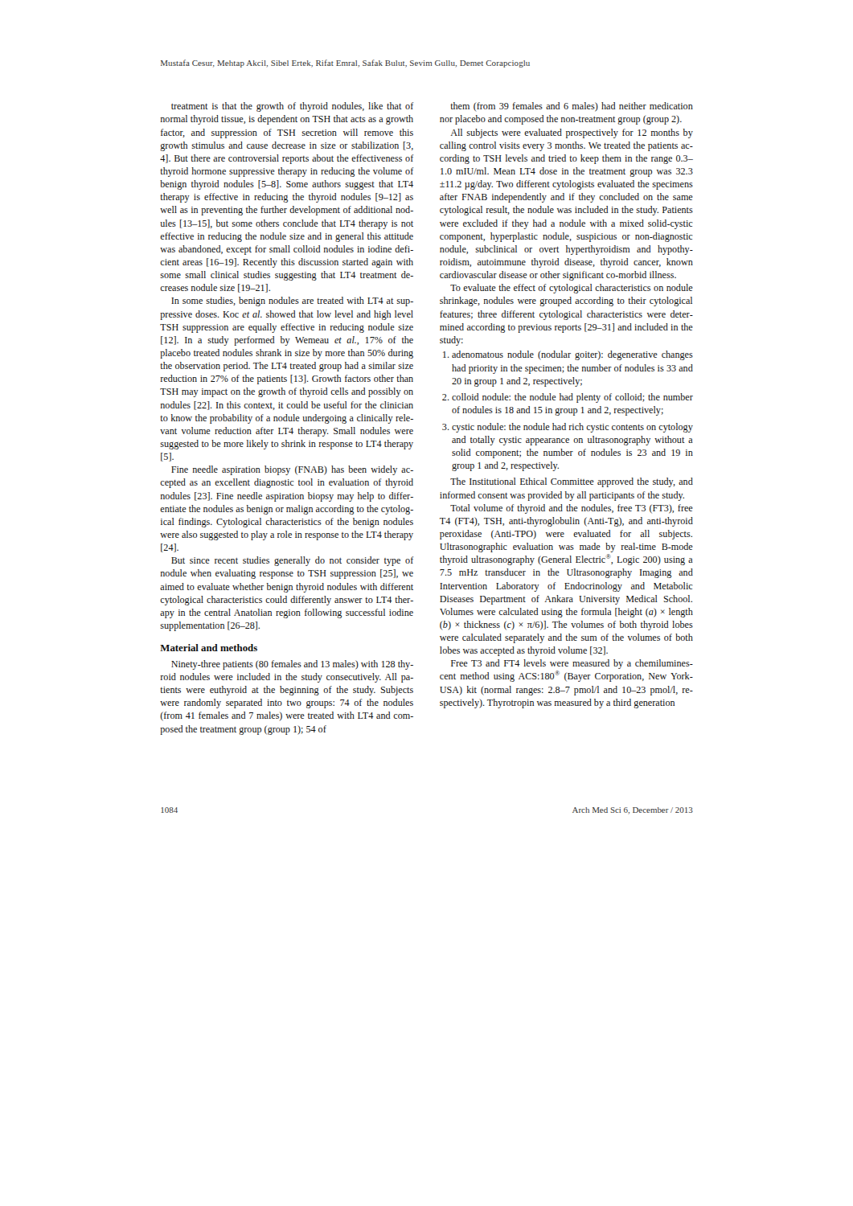Mustafa Cesur, Mehtap Akcil, Sibel Ertek, Rifat Emral, Safak Bulut, Sevim Gullu, Demet Corapcioglu
treatment is that the growth of thyroid nodules, like that of normal thyroid tissue, is dependent on TSH that acts as a growth factor, and suppression of TSH secretion will remove this growth stimulus and cause decrease in size or stabilization [3, 4]. But there are controversial reports about the effectiveness of thyroid hormone suppressive therapy in reducing the volume of benign thyroid nodules [5–8]. Some authors suggest that LT4 therapy is effective in reducing the thyroid nodules [9–12] as well as in preventing the further development of additional nodules [13–15], but some others conclude that LT4 therapy is not effective in reducing the nodule size and in general this attitude was abandoned, except for small colloid nodules in iodine deficient areas [16–19]. Recently this discussion started again with some small clinical studies suggesting that LT4 treatment decreases nodule size [19–21].
In some studies, benign nodules are treated with LT4 at suppressive doses. Koc et al. showed that low level and high level TSH suppression are equally effective in reducing nodule size [12]. In a study performed by Wemeau et al., 17% of the placebo treated nodules shrank in size by more than 50% during the observation period. The LT4 treated group had a similar size reduction in 27% of the patients [13]. Growth factors other than TSH may impact on the growth of thyroid cells and possibly on nodules [22]. In this context, it could be useful for the clinician to know the probability of a nodule undergoing a clinically relevant volume reduction after LT4 therapy. Small nodules were suggested to be more likely to shrink in response to LT4 therapy [5].
Fine needle aspiration biopsy (FNAB) has been widely accepted as an excellent diagnostic tool in evaluation of thyroid nodules [23]. Fine needle aspiration biopsy may help to differentiate the nodules as benign or malign according to the cytological findings. Cytological characteristics of the benign nodules were also suggested to play a role in response to the LT4 therapy [24].
But since recent studies generally do not consider type of nodule when evaluating response to TSH suppression [25], we aimed to evaluate whether benign thyroid nodules with different cytological characteristics could differently answer to LT4 therapy in the central Anatolian region following successful iodine supplementation [26–28].
Material and methods
Ninety-three patients (80 females and 13 males) with 128 thyroid nodules were included in the study consecutively. All patients were euthyroid at the beginning of the study. Subjects were randomly separated into two groups: 74 of the nodules (from 41 females and 7 males) were treated with LT4 and composed the treatment group (group 1); 54 of
them (from 39 females and 6 males) had neither medication nor placebo and composed the non-treatment group (group 2).
All subjects were evaluated prospectively for 12 months by calling control visits every 3 months. We treated the patients according to TSH levels and tried to keep them in the range 0.3–1.0 mIU/ml. Mean LT4 dose in the treatment group was 32.3 ±11.2 µg/day. Two different cytologists evaluated the specimens after FNAB independently and if they concluded on the same cytological result, the nodule was included in the study. Patients were excluded if they had a nodule with a mixed solid-cystic component, hyperplastic nodule, suspicious or non-diagnostic nodule, subclinical or overt hyperthyroidism and hypothyroidism, autoimmune thyroid disease, thyroid cancer, known cardiovascular disease or other significant co-morbid illness.
To evaluate the effect of cytological characteristics on nodule shrinkage, nodules were grouped according to their cytological features; three different cytological characteristics were determined according to previous reports [29–31] and included in the study:
adenomatous nodule (nodular goiter): degenerative changes had priority in the specimen; the number of nodules is 33 and 20 in group 1 and 2, respectively;
colloid nodule: the nodule had plenty of colloid; the number of nodules is 18 and 15 in group 1 and 2, respectively;
cystic nodule: the nodule had rich cystic contents on cytology and totally cystic appearance on ultrasonography without a solid component; the number of nodules is 23 and 19 in group 1 and 2, respectively.
The Institutional Ethical Committee approved the study, and informed consent was provided by all participants of the study.
Total volume of thyroid and the nodules, free T3 (FT3), free T4 (FT4), TSH, anti-thyroglobulin (Anti-Tg), and anti-thyroid peroxidase (Anti-TPO) were evaluated for all subjects. Ultrasonographic evaluation was made by real-time B-mode thyroid ultrasonography (General Electric®, Logic 200) using a 7.5 mHz transducer in the Ultrasonography Imaging and Intervention Laboratory of Endocrinology and Metabolic Diseases Department of Ankara University Medical School. Volumes were calculated using the formula [height (a) × length (b) × thickness (c) × π/6)]. The volumes of both thyroid lobes were calculated separately and the sum of the volumes of both lobes was accepted as thyroid volume [32].
Free T3 and FT4 levels were measured by a chemiluminescent method using ACS:180® (Bayer Corporation, New York-USA) kit (normal ranges: 2.8–7 pmol/l and 10–23 pmol/l, respectively). Thyrotropin was measured by a third generation
1084
Arch Med Sci 6, December / 2013